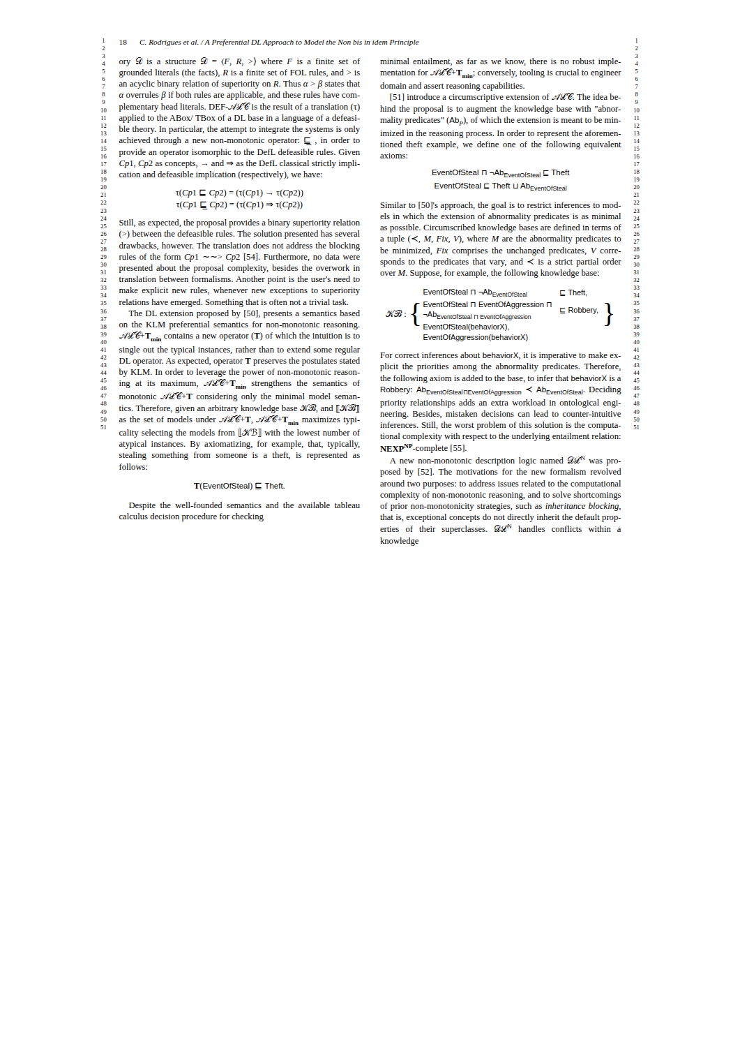1
2
3
4
5
6
7
8
9
10
11
12
13
14
15
16
17
18
19
20
21
22
23
24
25
26
27
28
29
30
31
32
33
34
35
36
37
38
39
40
41
42
43
44
45
46
47
48
49
50
51
1
2
3
4
5
6
7
8
9
10
11
12
13
14
15
16
17
18
19
20
21
22
23
24
25
26
27
28
29
30
31
32
33
34
35
36
37
38
39
40
41
42
43
44
45
46
47
48
49
50
51
18 C. Rodrigues et al. / A Preferential DL Approach to Model the Non bis in idem Principle
ory 𝒟 is a structure 𝒟 = ⟨F, R, >⟩ where F is a finite set of grounded literals (the facts), R is a finite set of FOL rules, and > is an acyclic binary relation of superiority on R. Thus α > β states that α overrules β if both rules are applicable, and these rules have complementary head literals. DEF-𝒜ℒ𝒞 is the result of a translation (τ) applied to the ABox/ TBox of a DL base in a language of a defeasible theory. In particular, the attempt to integrate the systems is only achieved through a new non-monotonic operator: ⊑̲ , in order to provide an operator isomorphic to the DefL defeasible rules. Given Cp1, Cp2 as concepts, → and ⇒ as the DefL classical strictly implication and defeasible implication (respectively), we have:
τ(Cp1 ⊑ Cp2) = (τ(Cp1) → τ(Cp2))
τ(Cp1 ⊑̲ Cp2) = (τ(Cp1) ⇒ τ(Cp2))
Still, as expected, the proposal provides a binary superiority relation (>) between the defeasible rules. The solution presented has several drawbacks, however. The translation does not address the blocking rules of the form Cp1 ∼∼> Cp2 [54]. Furthermore, no data were presented about the proposal complexity, besides the overwork in translation between formalisms. Another point is the user's need to make explicit new rules, whenever new exceptions to superiority relations have emerged. Something that is often not a trivial task.
The DL extension proposed by [50], presents a semantics based on the KLM preferential semantics for non-monotonic reasoning. 𝒜ℒ𝒞+Tmin contains a new operator (T) of which the intuition is to single out the typical instances, rather than to extend some regular DL operator. As expected, operator T preserves the postulates stated by KLM. In order to leverage the power of non-monotonic reasoning at its maximum, 𝒜ℒ𝒞+Tmin strengthens the semantics of monotonic 𝒜ℒ𝒞+T considering only the minimal model semantics. Therefore, given an arbitrary knowledge base 𝒦ℬ, and ⟦𝒦ℬ⟧ as the set of models under 𝒜ℒ𝒞+T, 𝒜ℒ𝒞+Tmin maximizes typicality selecting the models from ⟦𝒦ℬ⟧ with the lowest number of atypical instances. By axiomatizing, for example, that, typically, stealing something from someone is a theft, is represented as follows:
T(EventOfSteal) ⊑ Theft.
Despite the well-founded semantics and the available tableau calculus decision procedure for checking
minimal entailment, as far as we know, there is no robust implementation for 𝒜ℒ𝒞+Tmin; conversely, tooling is crucial to engineer domain and assert reasoning capabilities.
[51] introduce a circumscriptive extension of 𝒜ℒ𝒞. The idea behind the proposal is to augment the knowledge base with "abnormality predicates" (AbP), of which the extension is meant to be minimized in the reasoning process. In order to represent the aforementioned theft example, we define one of the following equivalent axioms:
EventOfSteal ⊓ ¬AbEventOfSteal ⊑ Theft
EventOfSteal ⊑ Theft ⊔ AbEventOfSteal
Similar to [50]'s approach, the goal is to restrict inferences to models in which the extension of abnormality predicates is as minimal as possible. Circumscribed knowledge bases are defined in terms of a tuple (≺, M, Fix, V), where M are the abnormality predicates to be minimized, Fix comprises the unchanged predicates, V corresponds to the predicates that vary, and ≺ is a strict partial order over M. Suppose, for example, the following knowledge base:
𝒦ℬ : {
| EventOfSteal ⊓ ¬Ab EventOfSteal | ⊑ Theft, |
| EventOfSteal ⊓ EventOfAggression ⊓ ¬Ab EventOfSteal ⊓ EventOfAggression | ⊑ Robbery, |
| EventOfSteal(behaviorX), | |
| EventOfAggression(behaviorX) | |
}
For correct inferences about behaviorX, it is imperative to make explicit the priorities among the abnormality predicates. Therefore, the following axiom is added to the base, to infer that behaviorX is a Robbery: AbEventOfSteal⊓EventOfAggression ≺ AbEventOfSteal. Deciding priority relationships adds an extra workload in ontological engineering. Besides, mistaken decisions can lead to counter-intuitive inferences. Still, the worst problem of this solution is the computational complexity with respect to the underlying entailment relation: NEXPNP-complete [55].
A new non-monotonic description logic named 𝒟ℒN was proposed by [52]. The motivations for the new formalism revolved around two purposes: to address issues related to the computational complexity of non-monotonic reasoning, and to solve shortcomings of prior non-monotonicity strategies, such as inheritance blocking, that is, exceptional concepts do not directly inherit the default properties of their superclasses. 𝒟ℒN handles conflicts within a knowledge